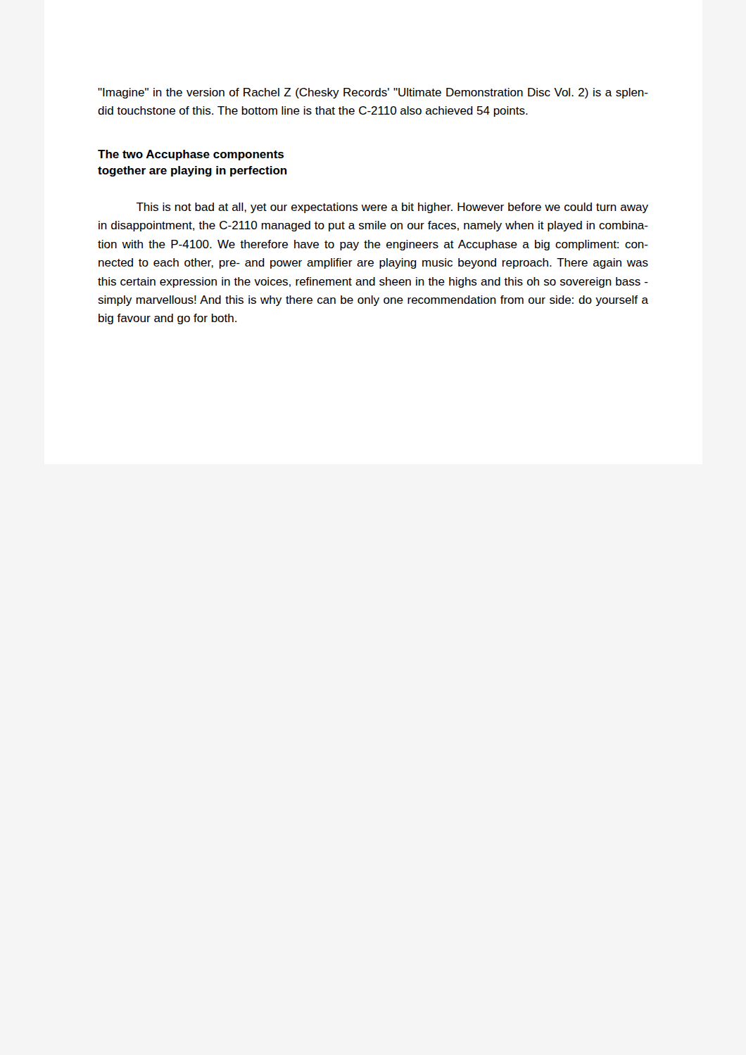"Imagine" in the version of Rachel Z (Chesky Records' "Ultimate Demonstration Disc Vol. 2) is a splendid touchstone of this. The bottom line is that the C-2110 also achieved 54 points.
The two Accuphase components
together are playing in perfection
This is not bad at all, yet our expectations were a bit higher. However before we could turn away in disappointment, the C-2110 managed to put a smile on our faces, namely when it played in combination with the P-4100. We therefore have to pay the engineers at Accuphase a big compliment: connected to each other, pre- and power amplifier are playing music beyond reproach. There again was this certain expression in the voices, refinement and sheen in the highs and this oh so sovereign bass - simply marvellous! And this is why there can be only one recommendation from our side: do yourself a big favour and go for both.